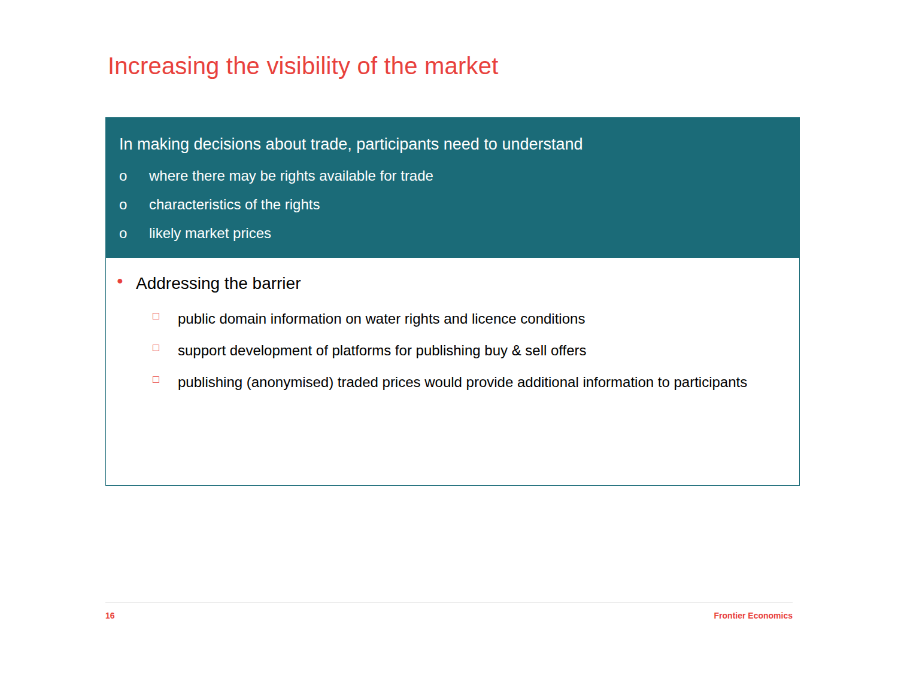Increasing the visibility of the market
In making decisions about trade, participants need to understand
where there may be rights available for trade
characteristics of the rights
likely market prices
Addressing the barrier
public domain information on water rights and licence conditions
support development of platforms for publishing buy & sell offers
publishing (anonymised) traded prices would provide additional information to participants
16
Frontier Economics